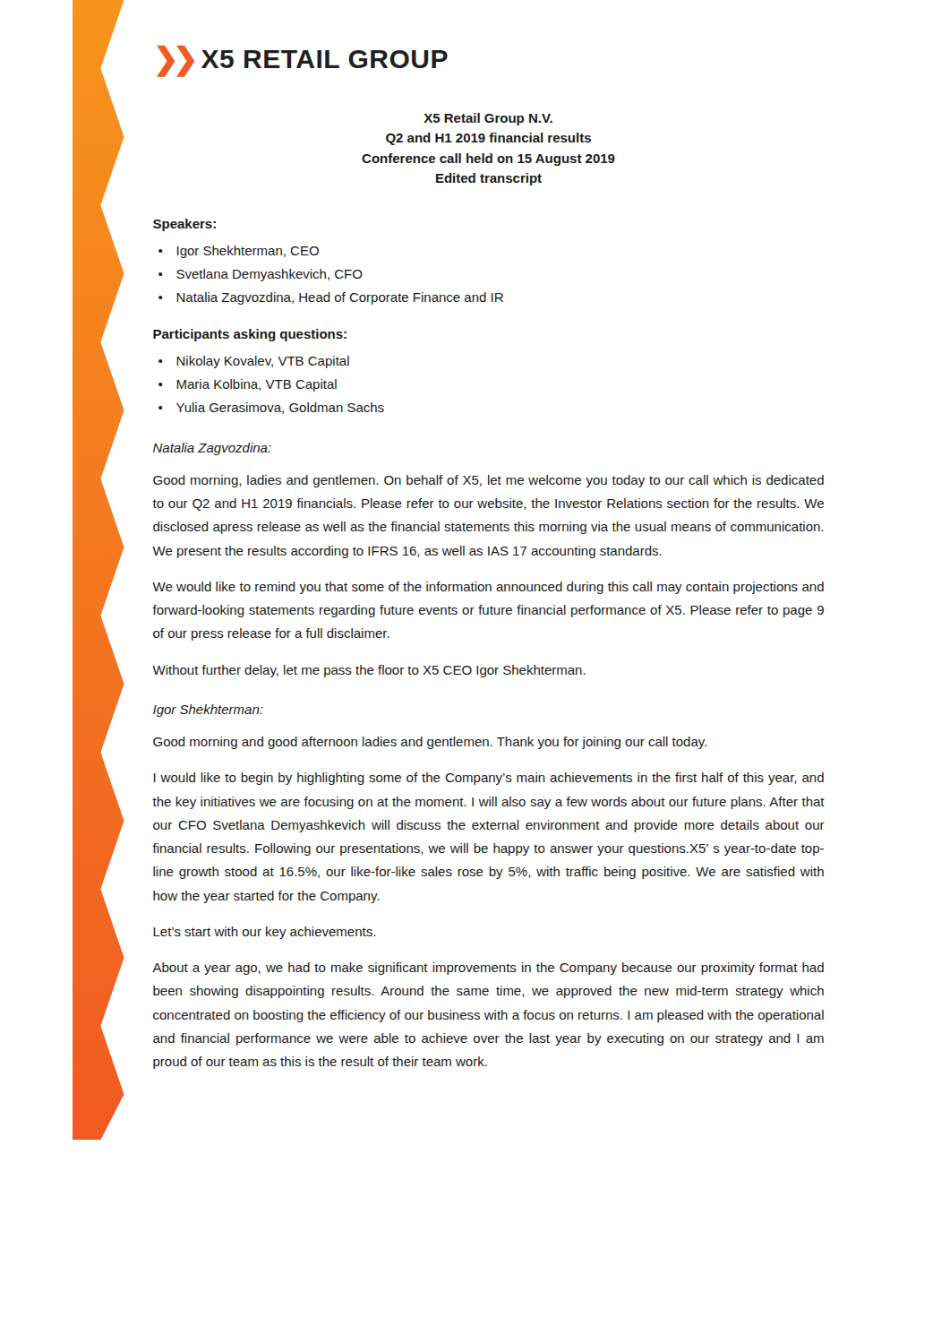❯❯ X5 RETAIL GROUP
X5 Retail Group N.V. Q2 and H1 2019 financial results Conference call held on 15 August 2019 Edited transcript
Speakers:
Igor Shekhterman, CEO
Svetlana Demyashkevich, CFO
Natalia Zagvozdina, Head of Corporate Finance and IR
Participants asking questions:
Nikolay Kovalev, VTB Capital
Maria Kolbina, VTB Capital
Yulia Gerasimova, Goldman Sachs
Natalia Zagvozdina:
Good morning, ladies and gentlemen. On behalf of X5, let me welcome you today to our call which is dedicated to our Q2 and H1 2019 financials. Please refer to our website, the Investor Relations section for the results. We disclosed apress release as well as the financial statements this morning via the usual means of communication. We present the results according to IFRS 16, as well as IAS 17 accounting standards.
We would like to remind you that some of the information announced during this call may contain projections and forward-looking statements regarding future events or future financial performance of X5. Please refer to page 9 of our press release for a full disclaimer.
Without further delay, let me pass the floor to X5 CEO Igor Shekhterman.
Igor Shekhterman:
Good morning and good afternoon ladies and gentlemen. Thank you for joining our call today.
I would like to begin by highlighting some of the Company’s main achievements in the first half of this year, and the key initiatives we are focusing on at the moment. I will also say a few words about our future plans. After that our CFO Svetlana Demyashkevich will discuss the external environment and provide more details about our financial results. Following our presentations, we will be happy to answer your questions.X5’ s year-to-date top-line growth stood at 16.5%, our like-for-like sales rose by 5%, with traffic being positive. We are satisfied with how the year started for the Company.
Let’s start with our key achievements.
About a year ago, we had to make significant improvements in the Company because our proximity format had been showing disappointing results. Around the same time, we approved the new mid-term strategy which concentrated on boosting the efficiency of our business with a focus on returns. I am pleased with the operational and financial performance we were able to achieve over the last year by executing on our strategy and I am proud of our team as this is the result of their team work.